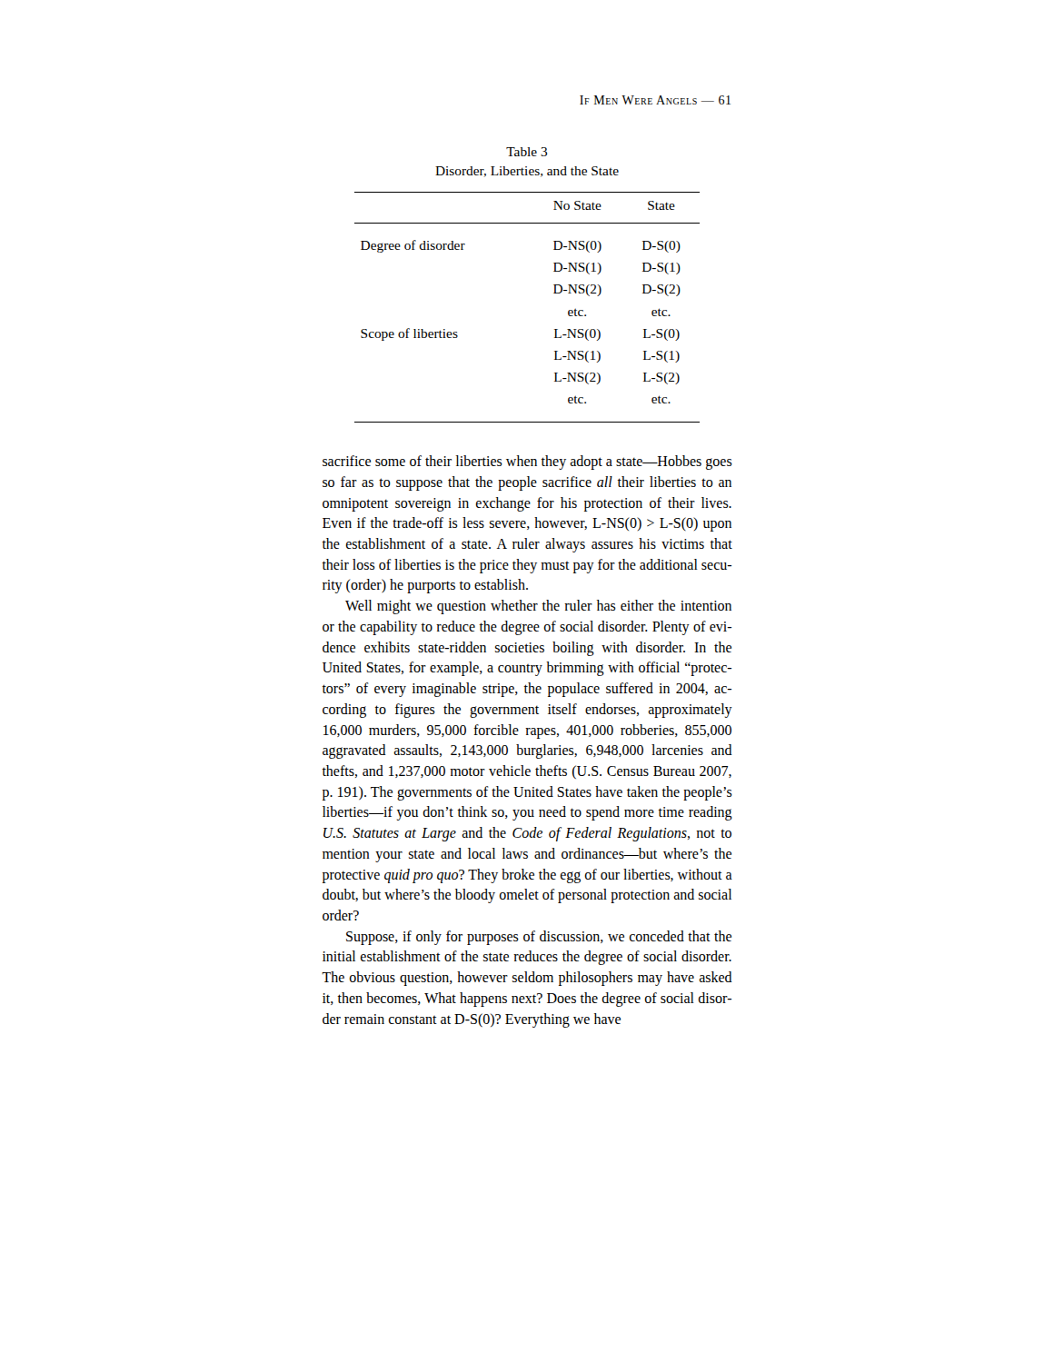If Men Were Angels — 61
Table 3 Disorder, Liberties, and the State
| | No State | State |
| --- | --- | --- |
| Degree of disorder | D-NS(0) | D-S(0) |
| | D-NS(1) | D-S(1) |
| | D-NS(2) | D-S(2) |
| | etc. | etc. |
| Scope of liberties | L-NS(0) | L-S(0) |
| | L-NS(1) | L-S(1) |
| | L-NS(2) | L-S(2) |
| | etc. | etc. |
sacrifice some of their liberties when they adopt a state—Hobbes goes so far as to suppose that the people sacrifice all their liberties to an omnipotent sovereign in exchange for his protection of their lives. Even if the trade-off is less severe, however, L-NS(0) > L-S(0) upon the establishment of a state. A ruler always assures his victims that their loss of liberties is the price they must pay for the additional security (order) he purports to establish.
Well might we question whether the ruler has either the intention or the capability to reduce the degree of social disorder. Plenty of evidence exhibits state-ridden societies boiling with disorder. In the United States, for example, a country brimming with official “protectors” of every imaginable stripe, the populace suffered in 2004, according to figures the government itself endorses, approximately 16,000 murders, 95,000 forcible rapes, 401,000 robberies, 855,000 aggravated assaults, 2,143,000 burglaries, 6,948,000 larcenies and thefts, and 1,237,000 motor vehicle thefts (U.S. Census Bureau 2007, p. 191). The governments of the United States have taken the people’s liberties—if you don’t think so, you need to spend more time reading U.S. Statutes at Large and the Code of Federal Regulations, not to mention your state and local laws and ordinances—but where’s the protective quid pro quo? They broke the egg of our liberties, without a doubt, but where’s the bloody omelet of personal protection and social order?
Suppose, if only for purposes of discussion, we conceded that the initial establishment of the state reduces the degree of social disorder. The obvious question, however seldom philosophers may have asked it, then becomes, What happens next? Does the degree of social disorder remain constant at D-S(0)? Everything we have